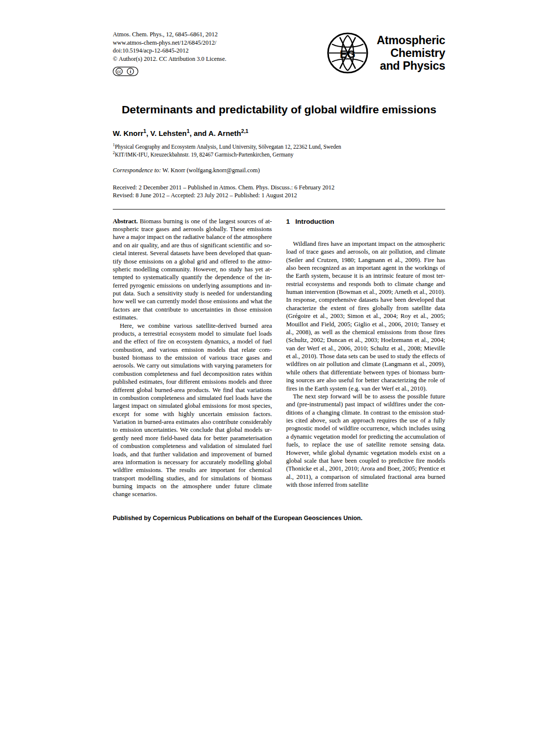Atmos. Chem. Phys., 12, 6845–6861, 2012
www.atmos-chem-phys.net/12/6845/2012/
doi:10.5194/acp-12-6845-2012
© Author(s) 2012. CC Attribution 3.0 License.
cc i
EG
Atmospheric
Chemistry
and Physics
Determinants and predictability of global wildfire emissions
W. Knorr1, V. Lehsten1, and A. Arneth2,1
1Physical Geography and Ecosystem Analysis, Lund University, Sölvegatan 12, 22362 Lund, Sweden
2KIT/IMK-IFU, Kreuzeckbahnstr. 19, 82467 Garmisch-Partenkirchen, Germany
Correspondence to: W. Knorr (wolfgang.knorr@gmail.com)
Received: 2 December 2011 – Published in Atmos. Chem. Phys. Discuss.: 6 February 2012
Revised: 8 June 2012 – Accepted: 23 July 2012 – Published: 1 August 2012
Abstract. Biomass burning is one of the largest sources of atmospheric trace gases and aerosols globally. These emissions have a major impact on the radiative balance of the atmosphere and on air quality, and are thus of significant scientific and societal interest. Several datasets have been developed that quantify those emissions on a global grid and offered to the atmospheric modelling community. However, no study has yet attempted to systematically quantify the dependence of the inferred pyrogenic emissions on underlying assumptions and input data. Such a sensitivity study is needed for understanding how well we can currently model those emissions and what the factors are that contribute to uncertainties in those emission estimates.
Here, we combine various satellite-derived burned area products, a terrestrial ecosystem model to simulate fuel loads and the effect of fire on ecosystem dynamics, a model of fuel combustion, and various emission models that relate combusted biomass to the emission of various trace gases and aerosols. We carry out simulations with varying parameters for combustion completeness and fuel decomposition rates within published estimates, four different emissions models and three different global burned-area products. We find that variations in combustion completeness and simulated fuel loads have the largest impact on simulated global emissions for most species, except for some with highly uncertain emission factors. Variation in burned-area estimates also contribute considerably to emission uncertainties. We conclude that global models urgently need more field-based data for better parameterisation of combustion completeness and validation of simulated fuel loads, and that further validation and improvement of burned area information is necessary for accurately modelling global wildfire emissions. The results are important for chemical transport modelling studies, and for simulations of biomass burning impacts on the atmosphere under future climate change scenarios.
1 Introduction
Wildland fires have an important impact on the atmospheric load of trace gases and aerosols, on air pollution, and climate (Seiler and Crutzen, 1980; Langmann et al., 2009). Fire has also been recognized as an important agent in the workings of the Earth system, because it is an intrinsic feature of most terrestrial ecosystems and responds both to climate change and human intervention (Bowman et al., 2009; Arneth et al., 2010). In response, comprehensive datasets have been developed that characterize the extent of fires globally from satellite data (Grégoire et al., 2003; Simon et al., 2004; Roy et al., 2005; Mouillot and Field, 2005; Giglio et al., 2006, 2010; Tansey et al., 2008), as well as the chemical emissions from those fires (Schultz, 2002; Duncan et al., 2003; Hoelzemann et al., 2004; van der Werf et al., 2006, 2010; Schultz et al., 2008; Mieville et al., 2010). Those data sets can be used to study the effects of wildfires on air pollution and climate (Langmann et al., 2009), while others that differentiate between types of biomass burning sources are also useful for better characterizing the role of fires in the Earth system (e.g. van der Werf et al., 2010).
The next step forward will be to assess the possible future and (pre-instrumental) past impact of wildfires under the conditions of a changing climate. In contrast to the emission studies cited above, such an approach requires the use of a fully prognostic model of wildfire occurrence, which includes using a dynamic vegetation model for predicting the accumulation of fuels, to replace the use of satellite remote sensing data. However, while global dynamic vegetation models exist on a global scale that have been coupled to predictive fire models (Thonicke et al., 2001, 2010; Arora and Boer, 2005; Prentice et al., 2011), a comparison of simulated fractional area burned with those inferred from satellite
Published by Copernicus Publications on behalf of the European Geosciences Union.